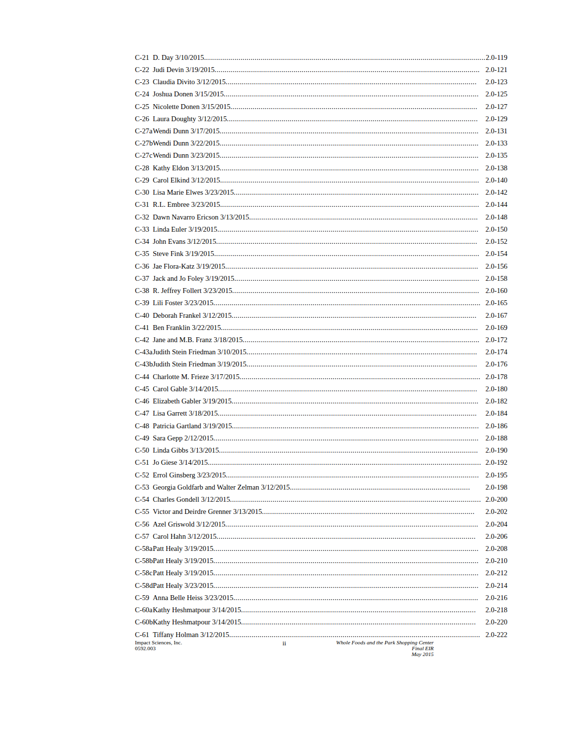| C-21 | D. Day 3/10/2015 ........................................................................................................................................... | 2.0-119 |
| C-22 | Judi Devin 3/19/2015 ................................................................................................................................... | 2.0-121 |
| C-23 | Claudia Divito 3/12/2015 ............................................................................................................................ | 2.0-123 |
| C-24 | Joshua Donen 3/15/2015 .............................................................................................................................. | 2.0-125 |
| C-25 | Nicolette Donen 3/15/2015 .......................................................................................................................... | 2.0-127 |
| C-26 | Laura Doughty 3/12/2015 ............................................................................................................................ | 2.0-129 |
| C-27a | Wendi Dunn 3/17/2015 ................................................................................................................................ | 2.0-131 |
| C-27b | Wendi Dunn 3/22/2015 ................................................................................................................................ | 2.0-133 |
| C-27c | Wendi Dunn 3/23/2015 ................................................................................................................................ | 2.0-135 |
| C-28 | Kathy Eldon 3/13/2015 ................................................................................................................................ | 2.0-138 |
| C-29 | Carol Elkind 3/12/2015 ................................................................................................................................ | 2.0-140 |
| C-30 | Lisa Marie Elwes 3/23/2015 ......................................................................................................................... | 2.0-142 |
| C-31 | R.L. Embree 3/23/2015 ................................................................................................................................ | 2.0-144 |
| C-32 | Dawn Navarro Ericson 3/13/2015 ................................................................................................................. | 2.0-148 |
| C-33 | Linda Euler 3/19/2015 ................................................................................................................................. | 2.0-150 |
| C-34 | John Evans 3/12/2015 ................................................................................................................................. | 2.0-152 |
| C-35 | Steve Fink 3/19/2015 ................................................................................................................................... | 2.0-154 |
| C-36 | Jae Flora-Katz 3/19/2015 ............................................................................................................................. | 2.0-156 |
| C-37 | Jack and Jo Foley 3/19/2015 ......................................................................................................................... | 2.0-158 |
| C-38 | R. Jeffrey Follert 3/23/2015 .......................................................................................................................... | 2.0-160 |
| C-39 | Lili Foster 3/23/2015 .................................................................................................................................... | 2.0-165 |
| C-40 | Deborah Frankel 3/12/2015 ......................................................................................................................... | 2.0-167 |
| C-41 | Ben Franklin 3/22/2015 ............................................................................................................................... | 2.0-169 |
| C-42 | Jane and M.B. Franz 3/18/2015 ..................................................................................................................... | 2.0-172 |
| C-43a | Judith Stein Friedman 3/10/2015 .................................................................................................................. | 2.0-174 |
| C-43b | Judith Stein Friedman 3/19/2015 .................................................................................................................. | 2.0-176 |
| C-44 | Charlotte M. Frieze 3/17/2015 ....................................................................................................................... | 2.0-178 |
| C-45 | Carol Gable 3/14/2015 ................................................................................................................................ | 2.0-180 |
| C-46 | Elizabeth Gabler 3/19/2015 .......................................................................................................................... | 2.0-182 |
| C-47 | Lisa Garrett 3/18/2015 ................................................................................................................................ | 2.0-184 |
| C-48 | Patricia Gartland 3/19/2015 .......................................................................................................................... | 2.0-186 |
| C-49 | Sara Gepp 2/12/2015 ................................................................................................................................... | 2.0-188 |
| C-50 | Linda Gibbs 3/13/2015 ................................................................................................................................ | 2.0-190 |
| C-51 | Jo Giese 3/14/2015 ....................................................................................................................................... | 2.0-192 |
| C-52 | Errol Ginsberg 3/23/2015 ............................................................................................................................. | 2.0-195 |
| C-53 | Georgia Goldfarb and Walter Zelman 3/12/2015 ......................................................................................... | 2.0-198 |
| C-54 | Charles Gondell 3/12/2015 ............................................................................................................................ | 2.0-200 |
| C-55 | Victor and Deirdre Grenner 3/13/2015 ......................................................................................................... | 2.0-202 |
| C-56 | Azel Griswold 3/12/2015 ............................................................................................................................. | 2.0-204 |
| C-57 | Carol Hahn 3/12/2015 ................................................................................................................................ | 2.0-206 |
| C-58a | Patt Healy 3/19/2015 ................................................................................................................................... | 2.0-208 |
| C-58b | Patt Healy 3/19/2015 ................................................................................................................................... | 2.0-210 |
| C-58c | Patt Healy 3/19/2015 ................................................................................................................................... | 2.0-212 |
| C-58d | Patt Healy 3/23/2015 ................................................................................................................................... | 2.0-214 |
| C-59 | Anna Belle Heiss 3/23/2015 ......................................................................................................................... | 2.0-216 |
| C-60a | Kathy Heshmatpour 3/14/2015 .................................................................................................................... | 2.0-218 |
| C-60b | Kathy Heshmatpour 3/14/2015 .................................................................................................................... | 2.0-220 |
| C-61 | Tiffany Holman 3/12/2015 ............................................................................................................................ | 2.0-222 |
| Impact Sciences, Inc. 0592.003 | ii | Whole Foods and the Park Shopping Center Final EIR May 2015 |